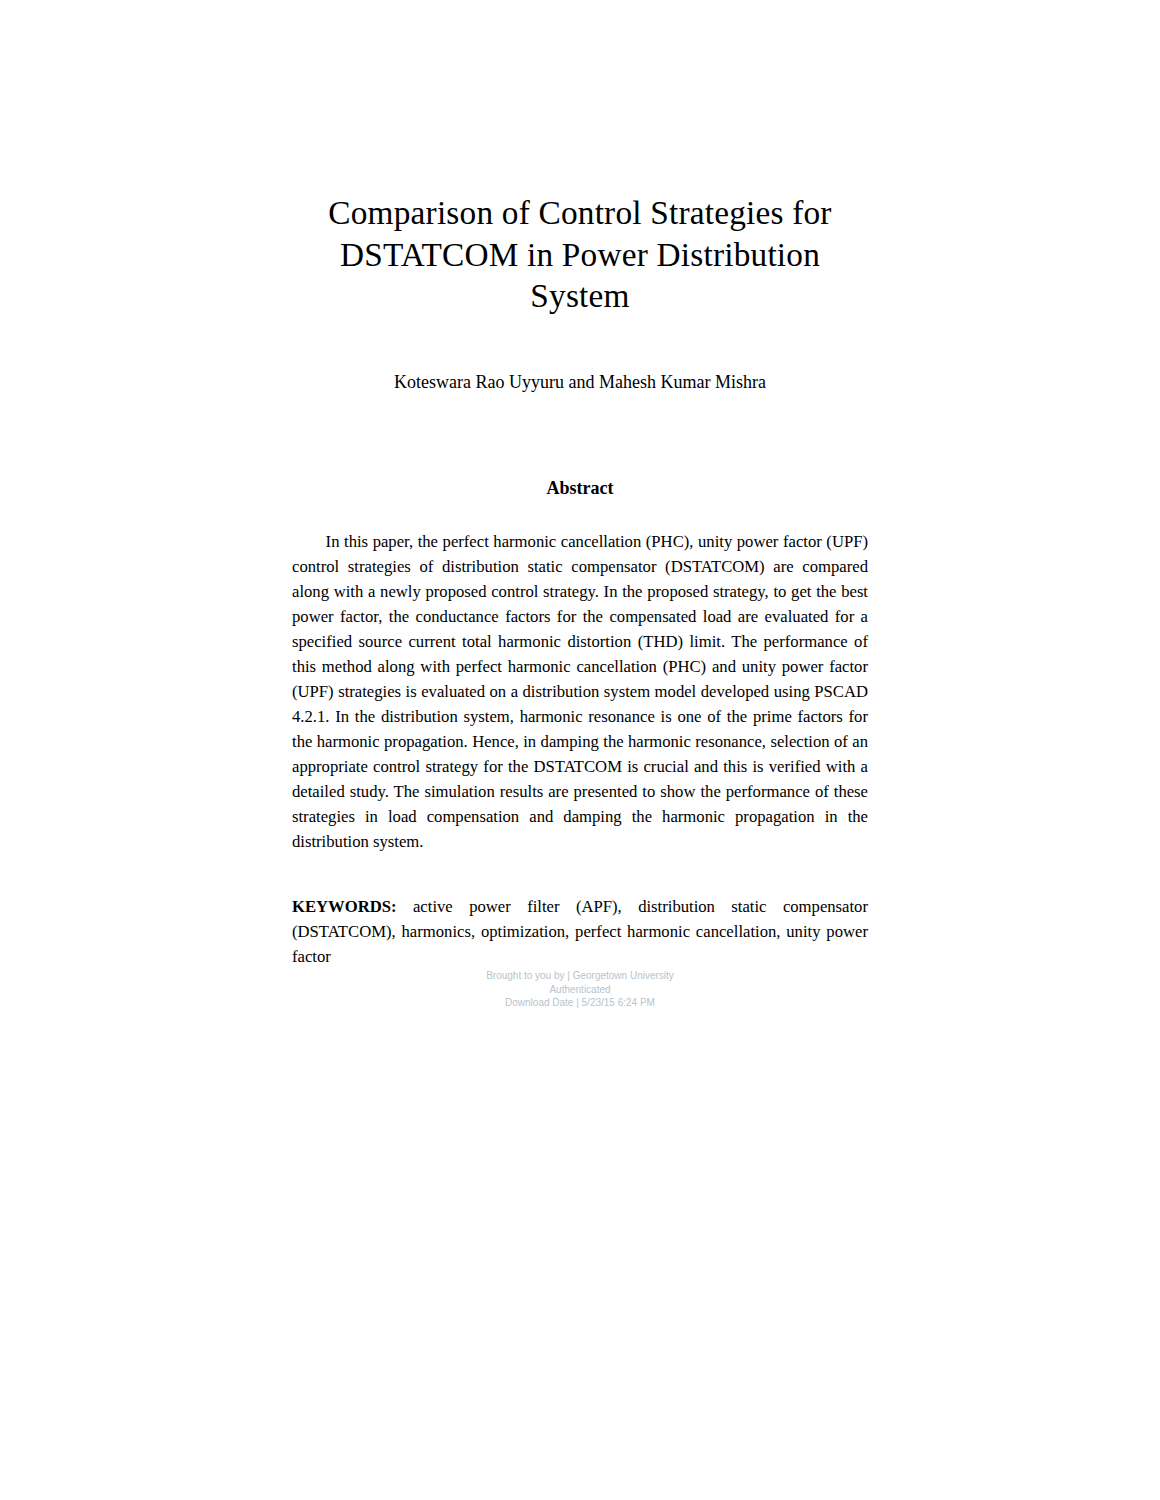Comparison of Control Strategies for
DSTATCOM in Power Distribution System
Koteswara Rao Uyyuru and Mahesh Kumar Mishra
Abstract
In this paper, the perfect harmonic cancellation (PHC), unity power factor (UPF) control strategies of distribution static compensator (DSTATCOM) are compared along with a newly proposed control strategy. In the proposed strategy, to get the best power factor, the conductance factors for the compensated load are evaluated for a specified source current total harmonic distortion (THD) limit. The performance of this method along with perfect harmonic cancellation (PHC) and unity power factor (UPF) strategies is evaluated on a distribution system model developed using PSCAD 4.2.1. In the distribution system, harmonic resonance is one of the prime factors for the harmonic propagation. Hence, in damping the harmonic resonance, selection of an appropriate control strategy for the DSTATCOM is crucial and this is verified with a detailed study. The simulation results are presented to show the performance of these strategies in load compensation and damping the harmonic propagation in the distribution system.
KEYWORDS: active power filter (APF), distribution static compensator (DSTATCOM), harmonics, optimization, perfect harmonic cancellation, unity power factor
Brought to you by | Georgetown University
Authenticated
Download Date | 5/23/15 6:24 PM